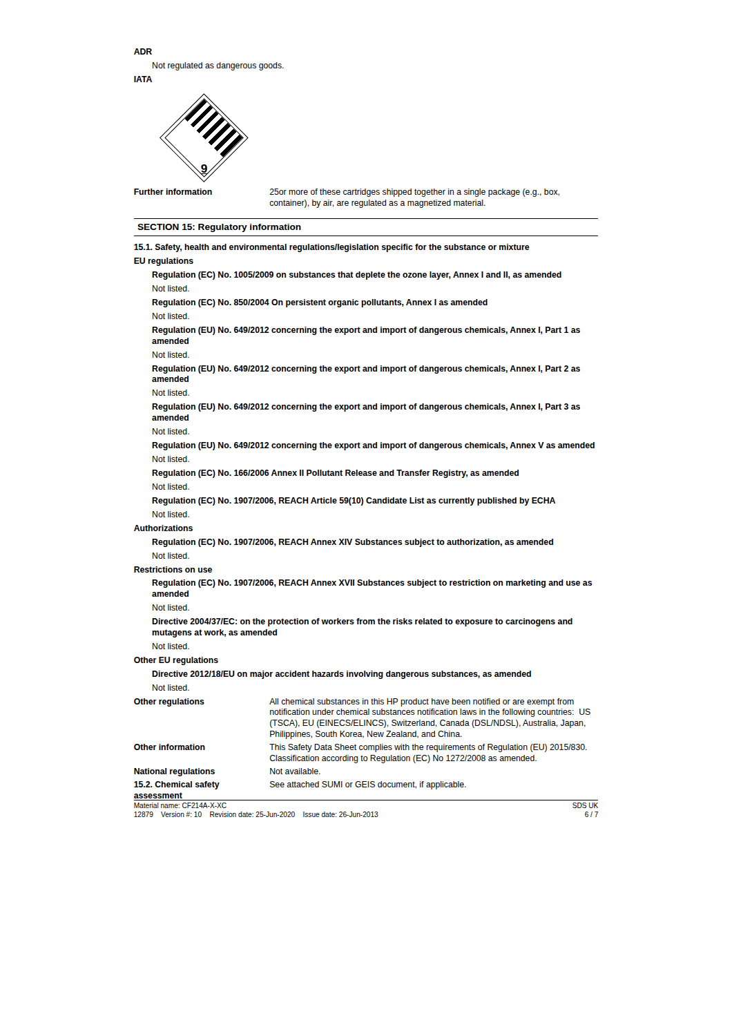ADR
Not regulated as dangerous goods.
IATA
9
Further information
25or more of these cartridges shipped together in a single package (e.g., box, container), by air, are regulated as a magnetized material.
SECTION 15: Regulatory information
15.1. Safety, health and environmental regulations/legislation specific for the substance or mixture
EU regulations
Regulation (EC) No. 1005/2009 on substances that deplete the ozone layer, Annex I and II, as amended
Not listed.
Regulation (EC) No. 850/2004 On persistent organic pollutants, Annex I as amended
Not listed.
Regulation (EU) No. 649/2012 concerning the export and import of dangerous chemicals, Annex I, Part 1 as amended
Not listed.
Regulation (EU) No. 649/2012 concerning the export and import of dangerous chemicals, Annex I, Part 2 as amended
Not listed.
Regulation (EU) No. 649/2012 concerning the export and import of dangerous chemicals, Annex I, Part 3 as amended
Not listed.
Regulation (EU) No. 649/2012 concerning the export and import of dangerous chemicals, Annex V as amended
Not listed.
Regulation (EC) No. 166/2006 Annex II Pollutant Release and Transfer Registry, as amended
Not listed.
Regulation (EC) No. 1907/2006, REACH Article 59(10) Candidate List as currently published by ECHA
Not listed.
Authorizations
Regulation (EC) No. 1907/2006, REACH Annex XIV Substances subject to authorization, as amended
Not listed.
Restrictions on use
Regulation (EC) No. 1907/2006, REACH Annex XVII Substances subject to restriction on marketing and use as amended
Not listed.
Directive 2004/37/EC: on the protection of workers from the risks related to exposure to carcinogens and mutagens at work, as amended
Not listed.
Other EU regulations
Directive 2012/18/EU on major accident hazards involving dangerous substances, as amended
Not listed.
Other regulations
All chemical substances in this HP product have been notified or are exempt from notification under chemical substances notification laws in the following countries: US (TSCA), EU (EINECS/ELINCS), Switzerland, Canada (DSL/NDSL), Australia, Japan, Philippines, South Korea, New Zealand, and China.
Other information
This Safety Data Sheet complies with the requirements of Regulation (EU) 2015/830.
Classification according to Regulation (EC) No 1272/2008 as amended.
National regulations
Not available.
15.2. Chemical safety assessment
See attached SUMI or GEIS document, if applicable.
Material name: CF214A-X-XC
SDS UK
12879 Version #: 10 Revision date: 25-Jun-2020 Issue date: 26-Jun-2013
6 / 7